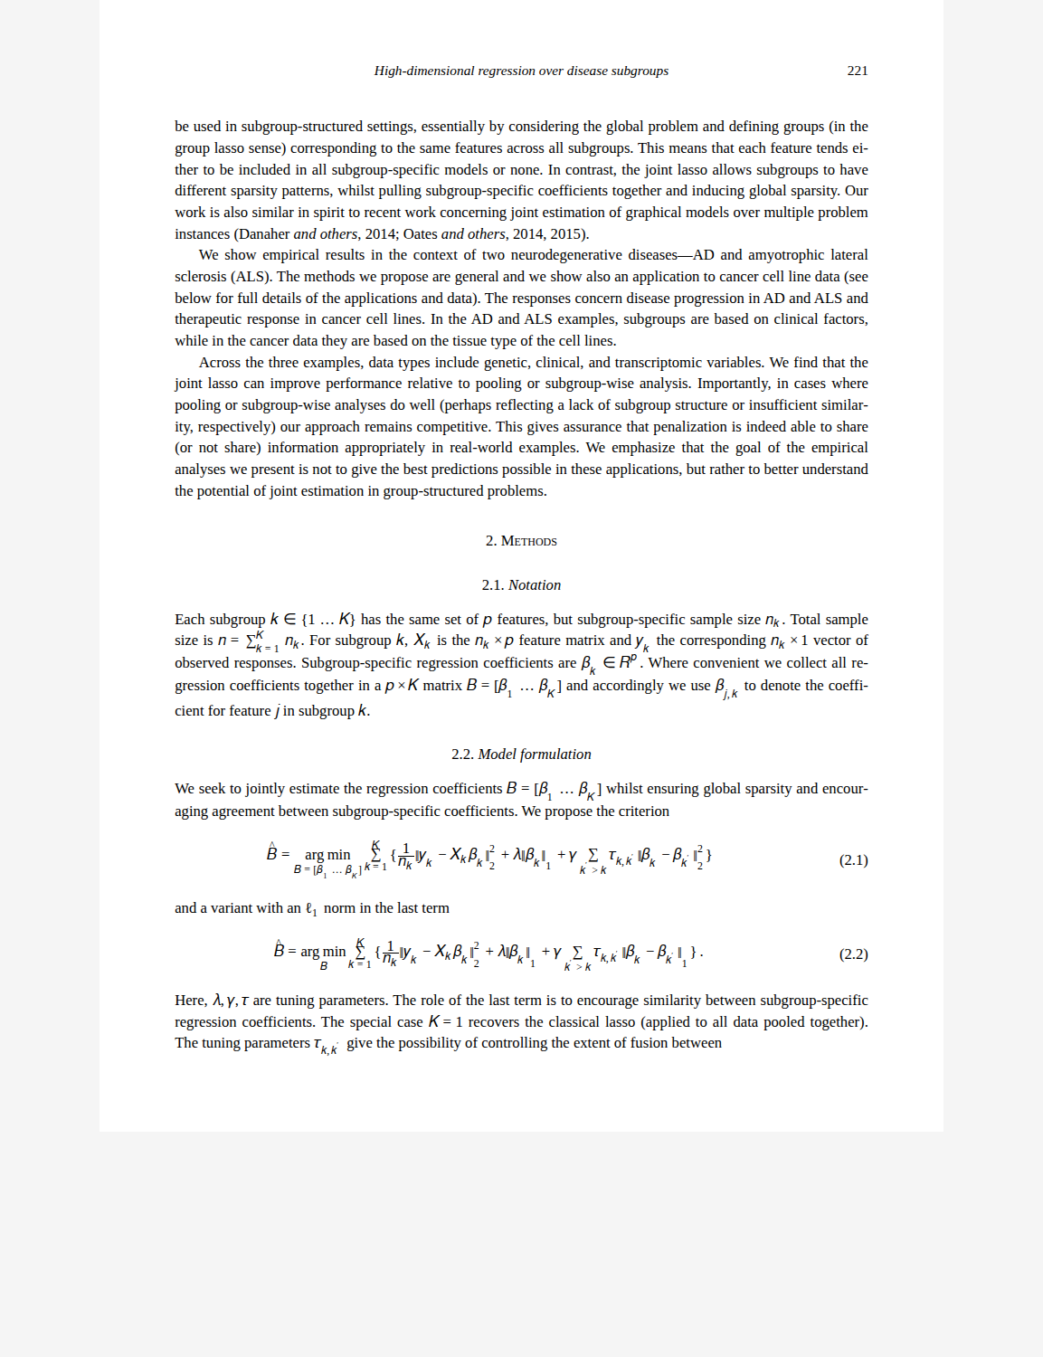High-dimensional regression over disease subgroups 221
be used in subgroup-structured settings, essentially by considering the global problem and defining groups (in the group lasso sense) corresponding to the same features across all subgroups. This means that each feature tends either to be included in all subgroup-specific models or none. In contrast, the joint lasso allows subgroups to have different sparsity patterns, whilst pulling subgroup-specific coefficients together and inducing global sparsity. Our work is also similar in spirit to recent work concerning joint estimation of graphical models over multiple problem instances (Danaher and others, 2014; Oates and others, 2014, 2015).
We show empirical results in the context of two neurodegenerative diseases—AD and amyotrophic lateral sclerosis (ALS). The methods we propose are general and we show also an application to cancer cell line data (see below for full details of the applications and data). The responses concern disease progression in AD and ALS and therapeutic response in cancer cell lines. In the AD and ALS examples, subgroups are based on clinical factors, while in the cancer data they are based on the tissue type of the cell lines.
Across the three examples, data types include genetic, clinical, and transcriptomic variables. We find that the joint lasso can improve performance relative to pooling or subgroup-wise analysis. Importantly, in cases where pooling or subgroup-wise analyses do well (perhaps reflecting a lack of subgroup structure or insufficient similarity, respectively) our approach remains competitive. This gives assurance that penalization is indeed able to share (or not share) information appropriately in real-world examples. We emphasize that the goal of the empirical analyses we present is not to give the best predictions possible in these applications, but rather to better understand the potential of joint estimation in group-structured problems.
2. Methods
2.1. Notation
Each subgroup k∈{1…K} has the same set of p features, but subgroup-specific sample size nk. Total sample size is n=∑k=1Knk. For subgroup k, Xk is the nk×p feature matrix and yk the corresponding nk×1 vector of observed responses. Subgroup-specific regression coefficients are βk∈Rp. Where convenient we collect all regression coefficients together in a p×K matrix B=[β1…βK] and accordingly we use βj,k to denote the coefficient for feature j in subgroup k.
2.2. Model formulation
We seek to jointly estimate the regression coefficients B=[β1…βK] whilst ensuring global sparsity and encouraging agreement between subgroup-specific coefficients. We propose the criterion
B^ = arg min B=[β1…βK] ∑ k=1 K { 1nk ‖yk−Xkβk‖ 22 + λ ‖βk‖ 1 + γ ∑ k′>k τk,k′ ‖βk−βk′‖ 22 }
(2.1)
and a variant with an ℓ1 norm in the last term
B^ = arg min B ∑ k=1 K { 1nk ‖yk−Xkβk‖ 22 + λ ‖βk‖ 1 + γ ∑ k′>k τk,k′ ‖βk−βk′‖ 1 } .
(2.2)
Here, λ,γ,τ are tuning parameters. The role of the last term is to encourage similarity between subgroup-specific regression coefficients. The special case K=1 recovers the classical lasso (applied to all data pooled together). The tuning parameters τk,k′ give the possibility of controlling the extent of fusion between